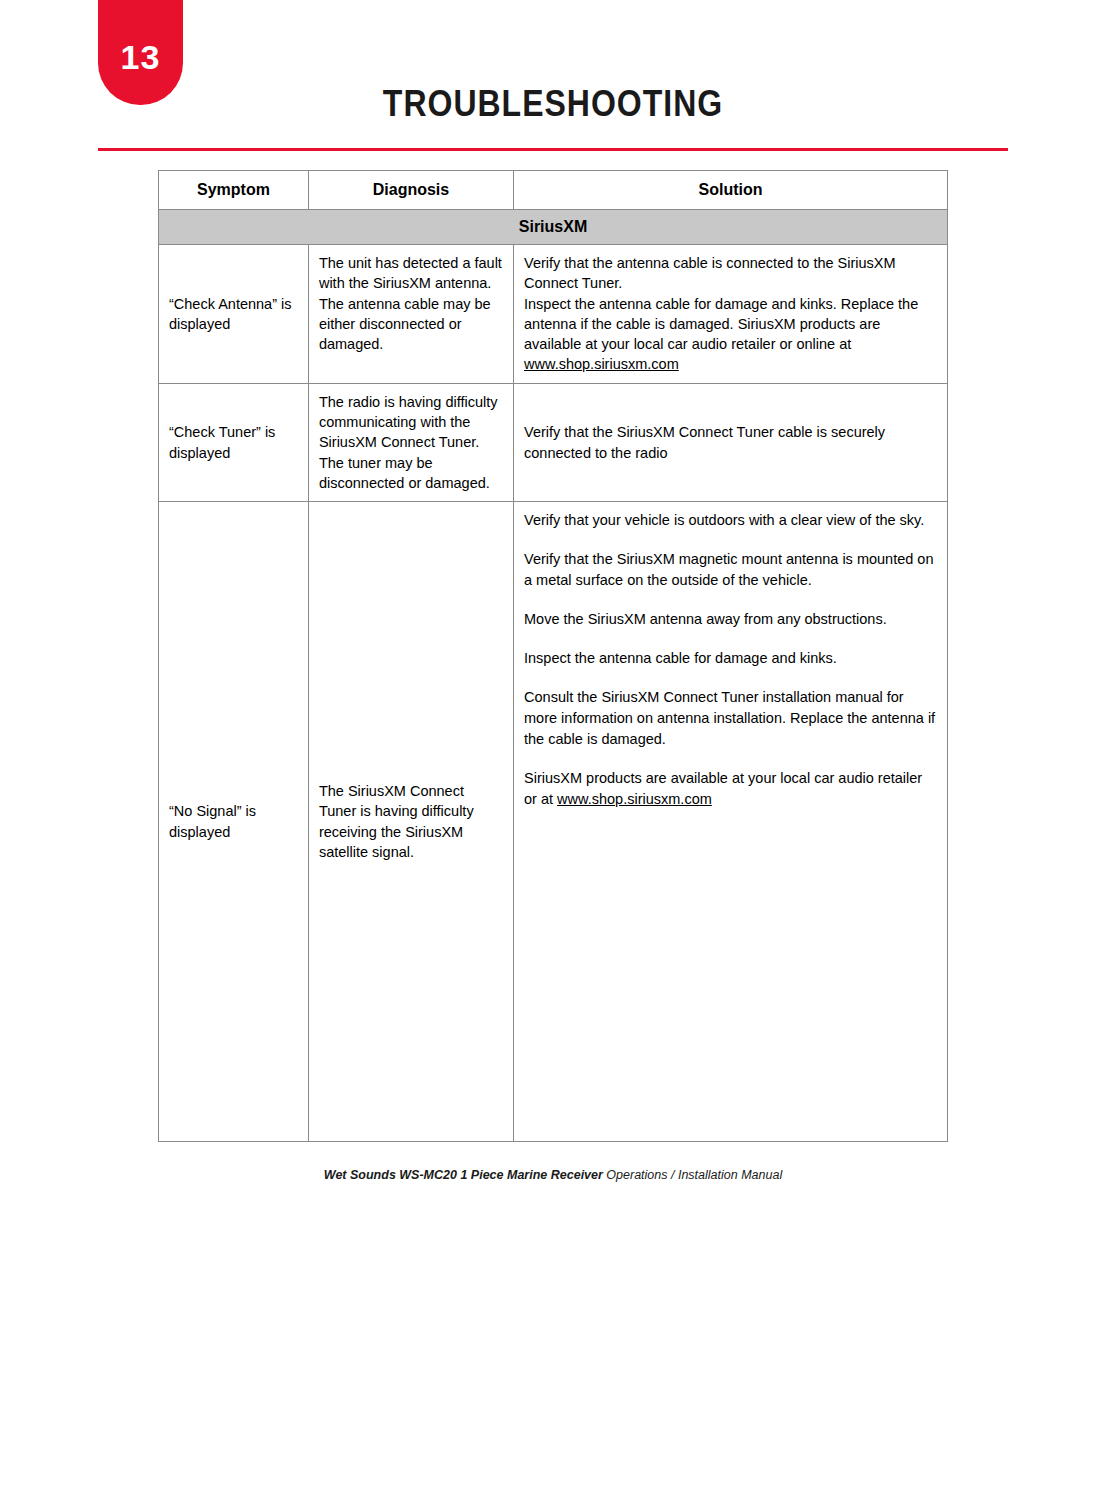13
TROUBLESHOOTING
| Symptom | Diagnosis | Solution |
| --- | --- | --- |
| SiriusXM |
| “Check Antenna” is displayed | The unit has detected a fault with the SiriusXM antenna. The antenna cable may be either disconnected or damaged. | Verify that the antenna cable is connected to the SiriusXM Connect Tuner. Inspect the antenna cable for damage and kinks. Replace the antenna if the cable is damaged. SiriusXM products are available at your local car audio retailer or online at www.shop.siriusxm.com |
| “Check Tuner” is displayed | The radio is having difficulty communicating with the SiriusXM Connect Tuner. The tuner may be disconnected or damaged. | Verify that the SiriusXM Connect Tuner cable is securely connected to the radio |
| “No Signal” is displayed | The SiriusXM Connect Tuner is having difficulty receiving the SiriusXM satellite signal. | Verify that your vehicle is outdoors with a clear view of the sky. Verify that the SiriusXM magnetic mount antenna is mounted on a metal surface on the outside of the vehicle. Move the SiriusXM antenna away from any obstructions. Inspect the antenna cable for damage and kinks. Consult the SiriusXM Connect Tuner installation manual for more information on antenna installation. Replace the antenna if the cable is damaged. SiriusXM products are available at your local car audio retailer or at www.shop.siriusxm.com |
Wet Sounds WS-MC20 1 Piece Marine Receiver Operations / Installation Manual